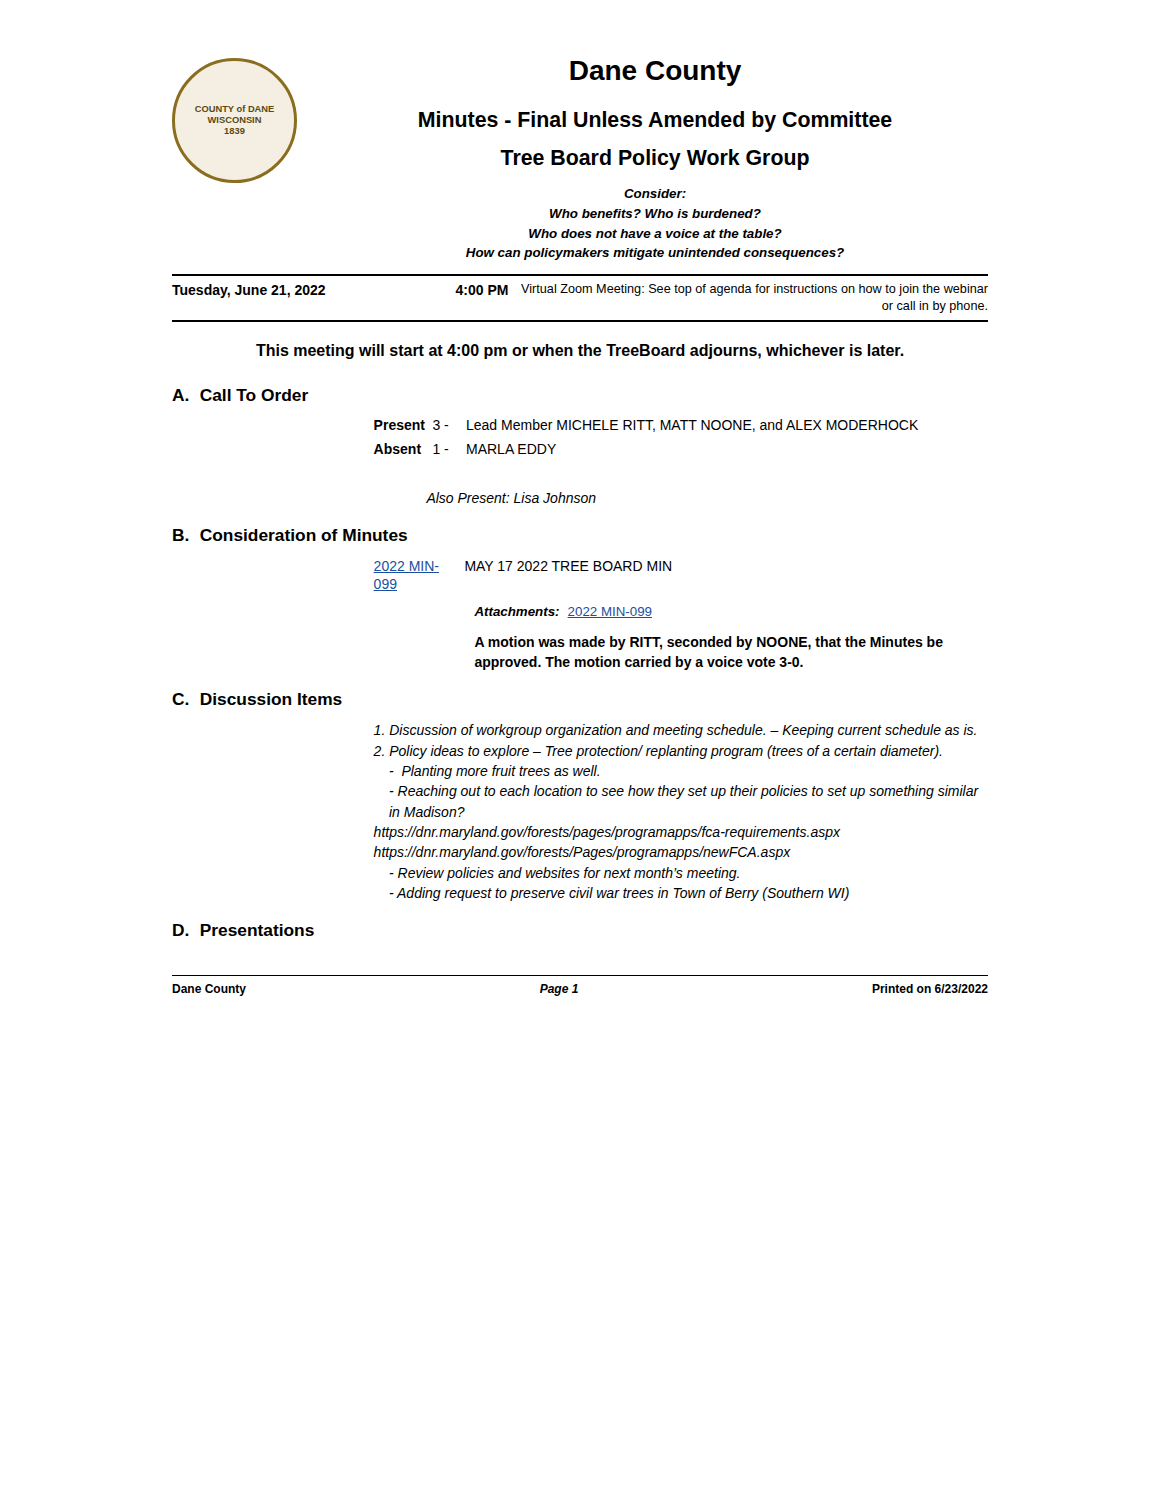COUNTY of DANE
WISCONSIN
1839
Dane County
Minutes - Final Unless Amended by Committee
Tree Board Policy Work Group
Consider:
Who benefits? Who is burdened?
Who does not have a voice at the table?
How can policymakers mitigate unintended consequences?
Tuesday, June 21, 2022
4:00 PM
Virtual Zoom Meeting: See top of agenda for instructions on how to join the webinar or call in by phone.
This meeting will start at 4:00 pm or when the TreeBoard adjourns, whichever is later.
A. Call To Order
Present 3 -Lead Member MICHELE RITT, MATT NOONE, and ALEX MODERHOCK
Absent 1 -MARLA EDDY
Also Present: Lisa Johnson
B. Consideration of Minutes
2022 MIN-099
MAY 17 2022 TREE BOARD MIN
Attachments: 2022 MIN-099
A motion was made by RITT, seconded by NOONE, that the Minutes be approved. The motion carried by a voice vote 3-0.
C. Discussion Items
1. Discussion of workgroup organization and meeting schedule. – Keeping current schedule as is.
2. Policy ideas to explore – Tree protection/ replanting program (trees of a certain diameter).
- Planting more fruit trees as well.
- Reaching out to each location to see how they set up their policies to set up something similar in Madison?
https://dnr.maryland.gov/forests/pages/programapps/fca-requirements.aspx
https://dnr.maryland.gov/forests/Pages/programapps/newFCA.aspx
- Review policies and websites for next month’s meeting.
- Adding request to preserve civil war trees in Town of Berry (Southern WI)
D. Presentations
Dane County
Page 1
Printed on 6/23/2022